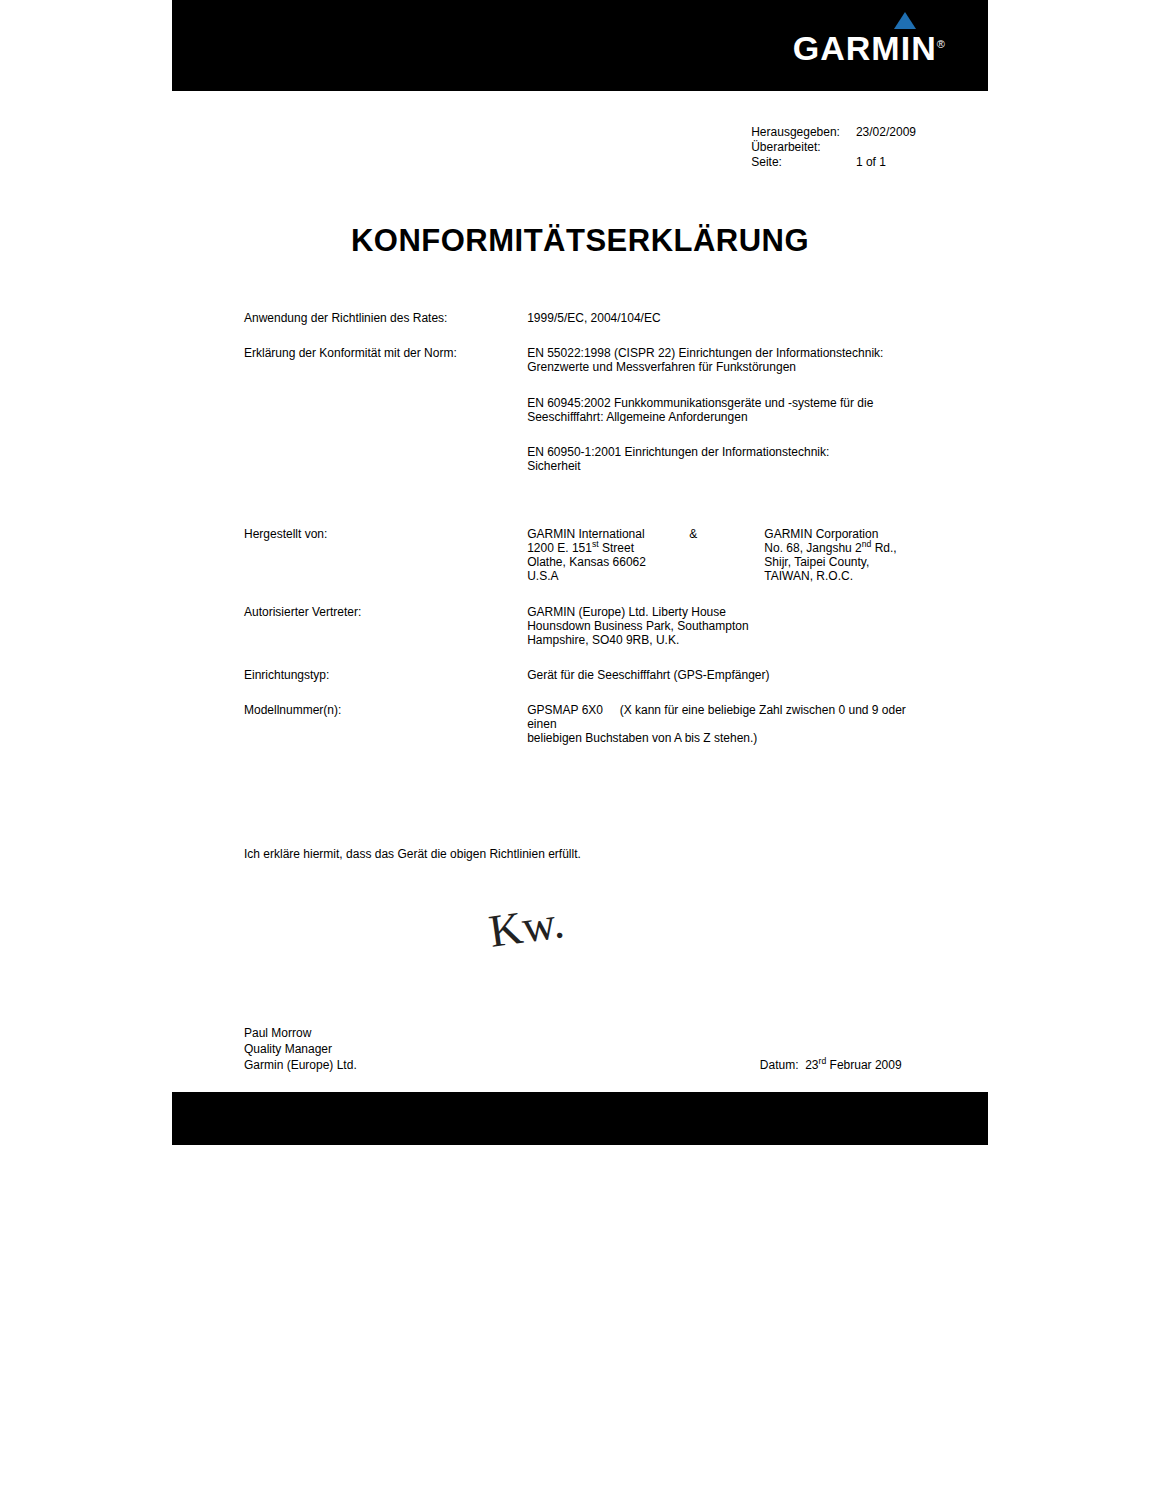GARMIN®
| Herausgegeben: | 23/02/2009 |
| Überarbeitet: | |
| Seite: | 1 of 1 |
KONFORMITÄTSERKLÄRUNG
| Anwendung der Richtlinien des Rates: | 1999/5/EC, 2004/104/EC |
| Erklärung der Konformität mit der Norm: | EN 55022:1998 (CISPR 22) Einrichtungen der Informationstechnik: Grenzwerte und Messverfahren für Funkstörungen EN 60945:2002 Funkkommunikationsgeräte und -systeme für die Seeschifffahrt: Allgemeine Anforderungen EN 60950-1:2001 Einrichtungen der Informationstechnik: Sicherheit |
| Hergestellt von: | / GARMIN International / & / GARMIN Corporation / / 1200 E. 151 st Street / / No. 68, Jangshu 2 nd Rd., / / Olathe, Kansas 66062 / / Shijr, Taipei County, / / U.S.A / / TAIWAN, R.O.C. / |
| Autorisierter Vertreter: | GARMIN (Europe) Ltd. Liberty House Hounsdown Business Park, Southampton Hampshire, SO40 9RB, U.K. |
| Einrichtungstyp: | Gerät für die Seeschifffahrt (GPS-Empfänger) |
| Modellnummer(n): | GPSMAP 6X0 (X kann für eine beliebige Zahl zwischen 0 und 9 oder einen beliebigen Buchstaben von A bis Z stehen.) |
Ich erkläre hiermit, dass das Gerät die obigen Richtlinien erfüllt.
Kw.
Paul Morrow
Quality Manager
Garmin (Europe) Ltd. Datum: 23rd Februar 2009